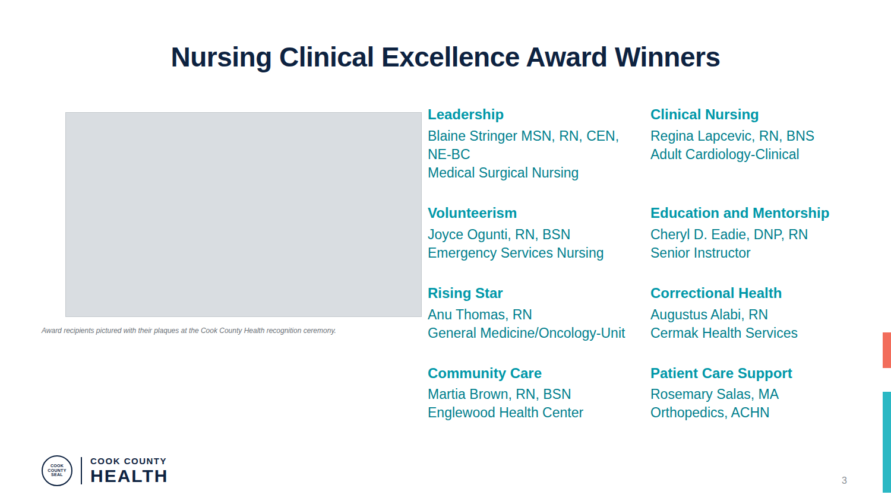Nursing Clinical Excellence Award Winners
Award recipients pictured with their plaques at the Cook County Health recognition ceremony.
Leadership
Blaine Stringer MSN, RN, CEN, NE-BC Medical Surgical Nursing
Clinical Nursing
Regina Lapcevic, RN, BNS Adult Cardiology-Clinical
Volunteerism
Joyce Ogunti, RN, BSN Emergency Services Nursing
Education and Mentorship
Cheryl D. Eadie, DNP, RN Senior Instructor
Rising Star
Anu Thomas, RN General Medicine/Oncology-Unit
Correctional Health
Augustus Alabi, RN Cermak Health Services
Community Care
Martia Brown, RN, BSN Englewood Health Center
Patient Care Support
Rosemary Salas, MA Orthopedics, ACHN
COOK
COUNTY
SEAL
COOK COUNTY HEALTH
3